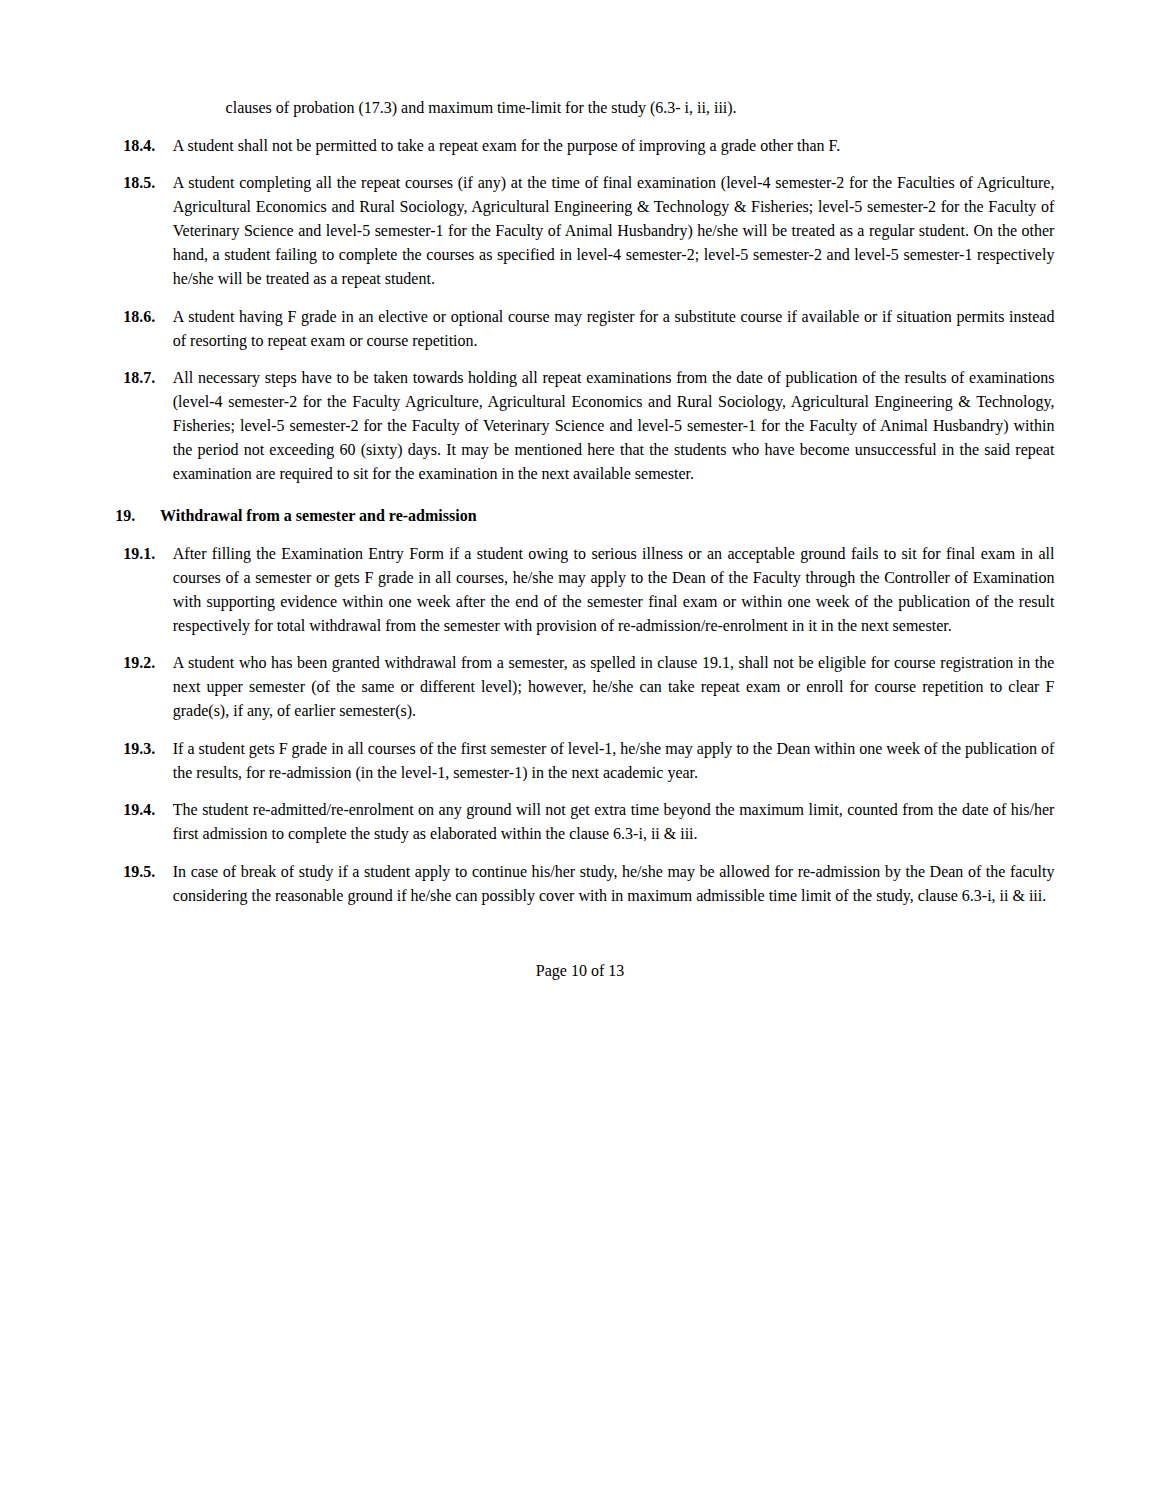clauses of probation (17.3) and maximum time-limit for the study (6.3- i, ii, iii).
18.4.
A student shall not be permitted to take a repeat exam for the purpose of improving a grade other than F.
18.5.
A student completing all the repeat courses (if any) at the time of final examination (level-4 semester-2 for the Faculties of Agriculture, Agricultural Economics and Rural Sociology, Agricultural Engineering & Technology & Fisheries; level-5 semester-2 for the Faculty of Veterinary Science and level-5 semester-1 for the Faculty of Animal Husbandry) he/she will be treated as a regular student. On the other hand, a student failing to complete the courses as specified in level-4 semester-2; level-5 semester-2 and level-5 semester-1 respectively he/she will be treated as a repeat student.
18.6.
A student having F grade in an elective or optional course may register for a substitute course if available or if situation permits instead of resorting to repeat exam or course repetition.
18.7.
All necessary steps have to be taken towards holding all repeat examinations from the date of publication of the results of examinations (level-4 semester-2 for the Faculty Agriculture, Agricultural Economics and Rural Sociology, Agricultural Engineering & Technology, Fisheries; level-5 semester-2 for the Faculty of Veterinary Science and level-5 semester-1 for the Faculty of Animal Husbandry) within the period not exceeding 60 (sixty) days. It may be mentioned here that the students who have become unsuccessful in the said repeat examination are required to sit for the examination in the next available semester.
19.
Withdrawal from a semester and re-admission
19.1.
After filling the Examination Entry Form if a student owing to serious illness or an acceptable ground fails to sit for final exam in all courses of a semester or gets F grade in all courses, he/she may apply to the Dean of the Faculty through the Controller of Examination with supporting evidence within one week after the end of the semester final exam or within one week of the publication of the result respectively for total withdrawal from the semester with provision of re-admission/re-enrolment in it in the next semester.
19.2.
A student who has been granted withdrawal from a semester, as spelled in clause 19.1, shall not be eligible for course registration in the next upper semester (of the same or different level); however, he/she can take repeat exam or enroll for course repetition to clear F grade(s), if any, of earlier semester(s).
19.3.
If a student gets F grade in all courses of the first semester of level-1, he/she may apply to the Dean within one week of the publication of the results, for re-admission (in the level-1, semester-1) in the next academic year.
19.4.
The student re-admitted/re-enrolment on any ground will not get extra time beyond the maximum limit, counted from the date of his/her first admission to complete the study as elaborated within the clause 6.3-i, ii & iii.
19.5.
In case of break of study if a student apply to continue his/her study, he/she may be allowed for re-admission by the Dean of the faculty considering the reasonable ground if he/she can possibly cover with in maximum admissible time limit of the study, clause 6.3-i, ii & iii.
Page 10 of 13